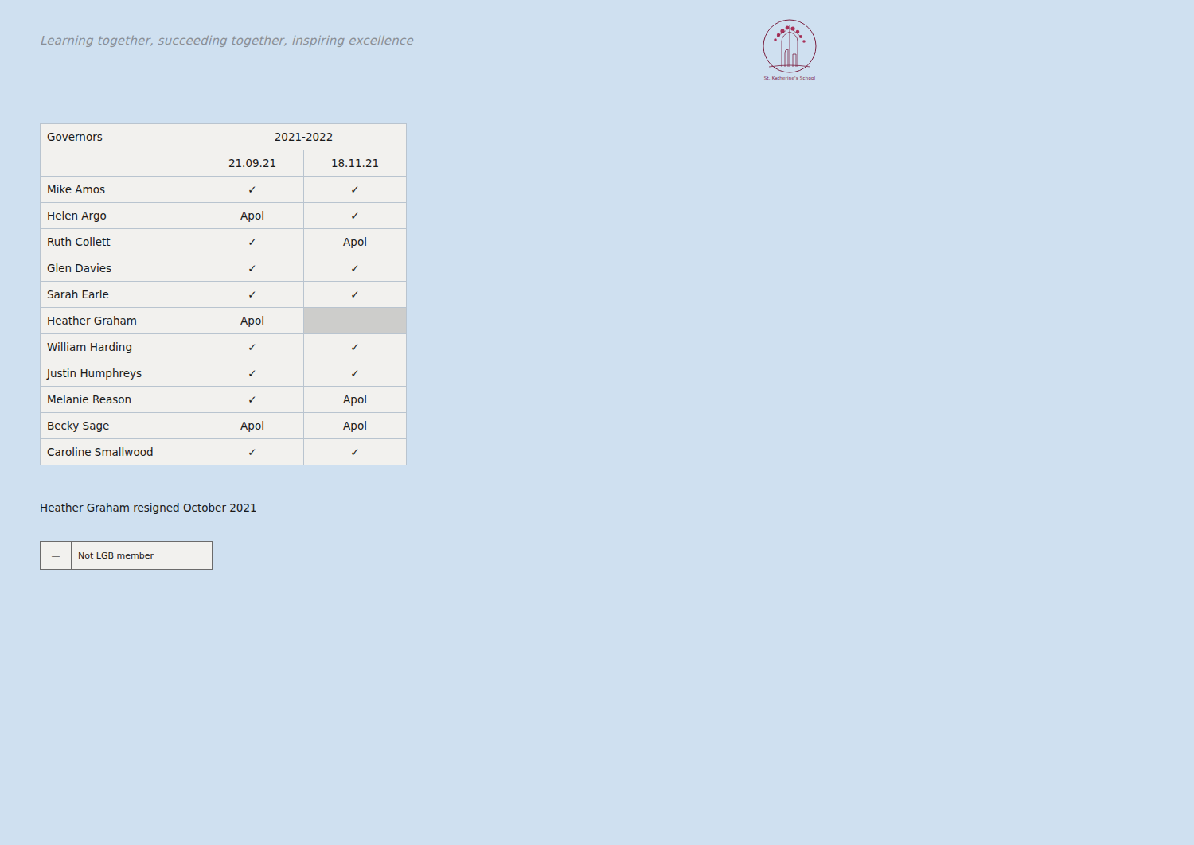Learning together, succeeding together, inspiring excellence
St. Katherine's School
| Governors | 2021-2022 |
| | 21.09.21 | 18.11.21 |
| Mike Amos | ✓ | ✓ |
| Helen Argo | Apol | ✓ |
| Ruth Collett | ✓ | Apol |
| Glen Davies | ✓ | ✓ |
| Sarah Earle | ✓ | ✓ |
| Heather Graham | Apol | |
| William Harding | ✓ | ✓ |
| Justin Humphreys | ✓ | ✓ |
| Melanie Reason | ✓ | Apol |
| Becky Sage | Apol | Apol |
| Caroline Smallwood | ✓ | ✓ |
Heather Graham resigned October 2021
| — | Not LGB member |